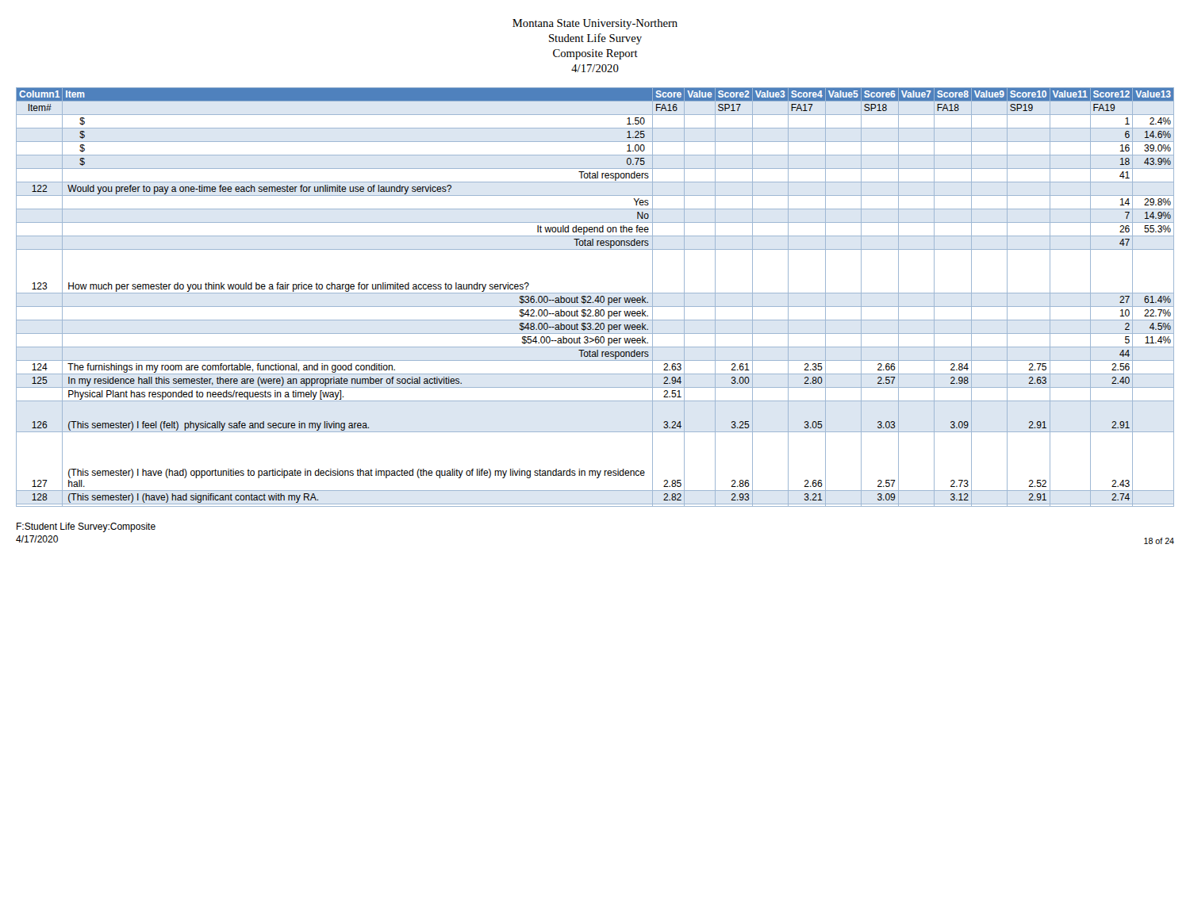Montana State University-Northern
Student Life Survey
Composite Report
4/17/2020
| Column1 | Item | Score | Value | Score2 | Value3 | Score4 | Value5 | Score6 | Value7 | Score8 | Value9 | Score10 | Value11 | Score12 | Value13 |
| --- | --- | --- | --- | --- | --- | --- | --- | --- | --- | --- | --- | --- | --- | --- | --- |
| Item# | | FA16 | | SP17 | | FA17 | | SP18 | | FA18 | | SP19 | | FA19 | |
| | $ 1.50 | | | | | | | | | | | | | 1 | 2.4% |
| | $ 1.25 | | | | | | | | | | | | | 6 | 14.6% |
| | $ 1.00 | | | | | | | | | | | | | 16 | 39.0% |
| | $ 0.75 | | | | | | | | | | | | | 18 | 43.9% |
| | Total responders | | | | | | | | | | | | | 41 | |
| 122 | Would you prefer to pay a one-time fee each semester for unlimite use of laundry services? | | | | | | | | | | | | | | |
| | Yes | | | | | | | | | | | | | 14 | 29.8% |
| | No | | | | | | | | | | | | | 7 | 14.9% |
| | It would depend on the fee | | | | | | | | | | | | | 26 | 55.3% |
| | Total responsders | | | | | | | | | | | | | 47 | |
| 123 | How much per semester do you think would be a fair price to charge for unlimited access to laundry services? | | | | | | | | | | | | | | |
| | $36.00--about $2.40 per week. | | | | | | | | | | | | | 27 | 61.4% |
| | $42.00--about $2.80 per week. | | | | | | | | | | | | | 10 | 22.7% |
| | $48.00--about $3.20 per week. | | | | | | | | | | | | | 2 | 4.5% |
| | $54.00--about 3>60 per week. | | | | | | | | | | | | | 5 | 11.4% |
| | Total responders | | | | | | | | | | | | | 44 | |
| 124 | The furnishings in my room are comfortable, functional, and in good condition. | 2.63 | | 2.61 | | 2.35 | | 2.66 | | 2.84 | | 2.75 | | 2.56 | |
| 125 | In my residence hall this semester, there are (were) an appropriate number of social activities. | 2.94 | | 3.00 | | 2.80 | | 2.57 | | 2.98 | | 2.63 | | 2.40 | |
| | Physical Plant has responded to needs/requests in a timely [way]. | 2.51 | | | | | | | | | | | | | |
| 126 | (This semester) I feel (felt) physically safe and secure in my living area. | 3.24 | | 3.25 | | 3.05 | | 3.03 | | 3.09 | | 2.91 | | 2.91 | |
| 127 | (This semester) I have (had) opportunities to participate in decisions that impacted (the quality of life) my living standards in my residence hall. | 2.85 | | 2.86 | | 2.66 | | 2.57 | | 2.73 | | 2.52 | | 2.43 | |
| 128 | (This semester) I (have) had significant contact with my RA. | 2.82 | | 2.93 | | 3.21 | | 3.09 | | 3.12 | | 2.91 | | 2.74 | |
F:Student Life Survey:Composite
4/17/2020
18 of 24